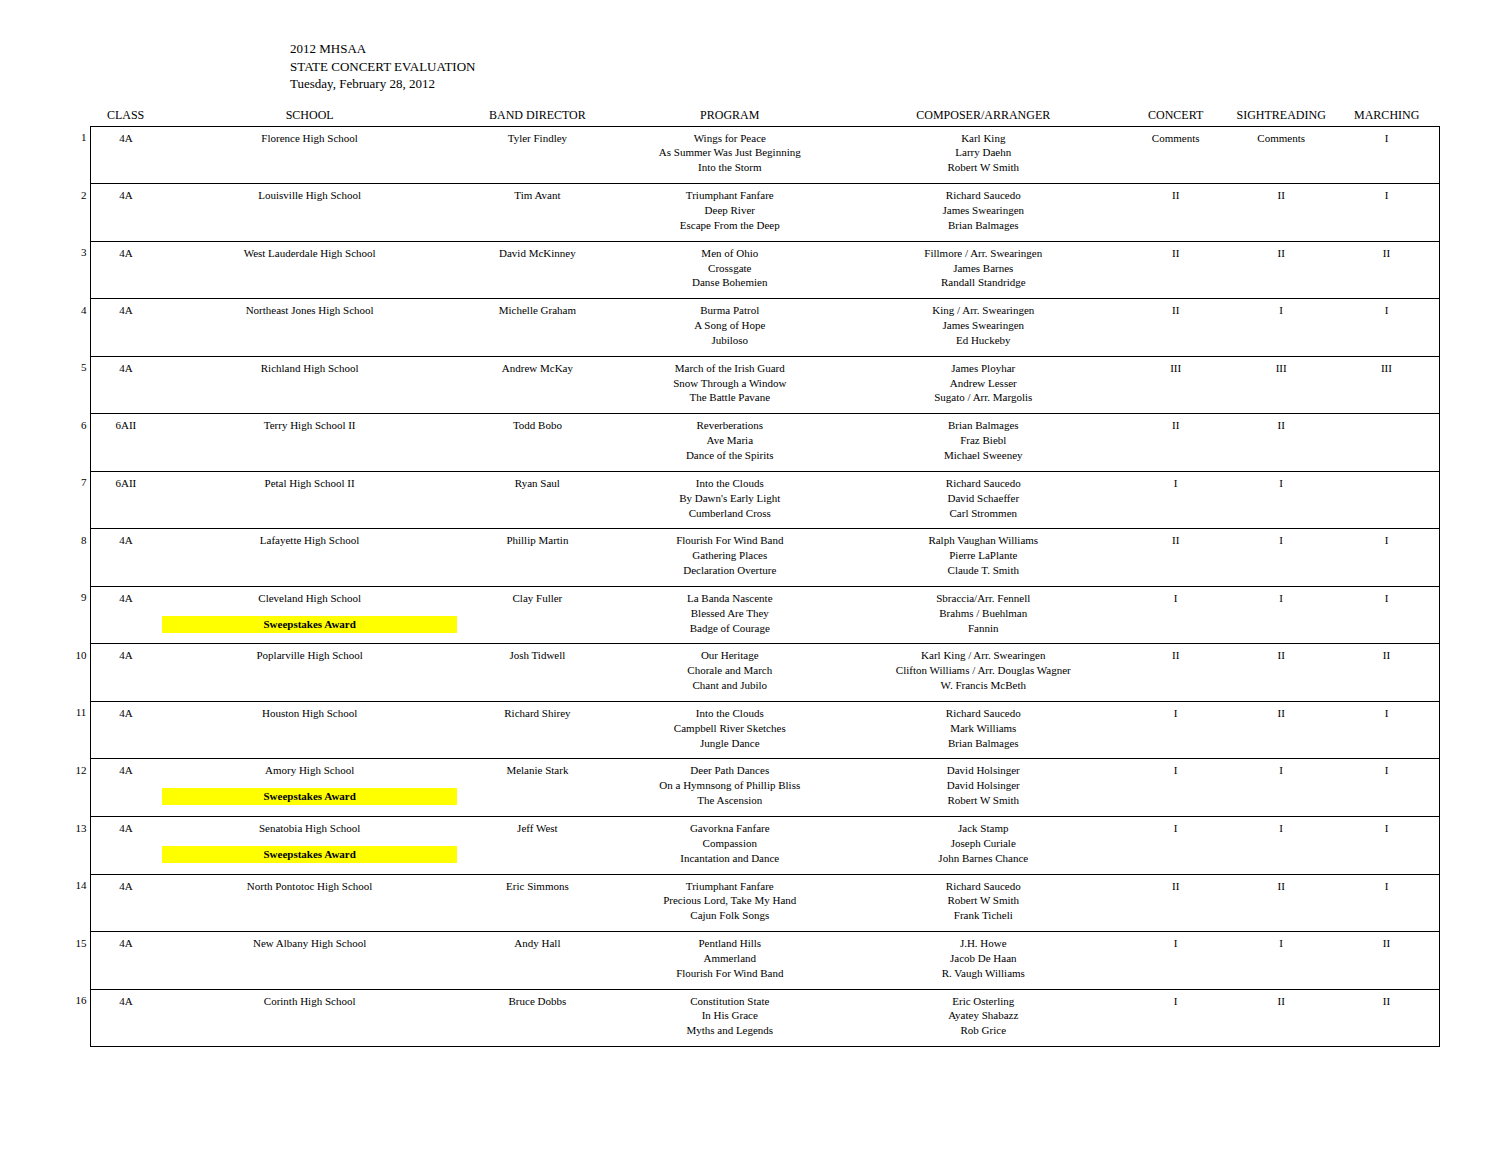2012 MHSAA
STATE CONCERT EVALUATION
Tuesday, February 28, 2012
| | CLASS | SCHOOL | BAND DIRECTOR | PROGRAM | COMPOSER/ARRANGER | CONCERT | SIGHTREADING | MARCHING |
| --- | --- | --- | --- | --- | --- | --- | --- | --- |
| 1 | 4A | Florence High School | Tyler Findley | Wings for Peace As Summer Was Just Beginning Into the Storm | Karl King Larry Daehn Robert W Smith | Comments | Comments | I |
| 2 | 4A | Louisville High School | Tim Avant | Triumphant Fanfare Deep River Escape From the Deep | Richard Saucedo James Swearingen Brian Balmages | II | II | I |
| 3 | 4A | West Lauderdale High School | David McKinney | Men of Ohio Crossgate Danse Bohemien | Fillmore / Arr. Swearingen James Barnes Randall Standridge | II | II | II |
| 4 | 4A | Northeast Jones High School | Michelle Graham | Burma Patrol A Song of Hope Jubiloso | King / Arr. Swearingen James Swearingen Ed Huckeby | II | I | I |
| 5 | 4A | Richland High School | Andrew McKay | March of the Irish Guard Snow Through a Window The Battle Pavane | James Ployhar Andrew Lesser Sugato / Arr. Margolis | III | III | III |
| 6 | 6AII | Terry High School II | Todd Bobo | Reverberations Ave Maria Dance of the Spirits | Brian Balmages Fraz Biebl Michael Sweeney | II | II | |
| 7 | 6AII | Petal High School II | Ryan Saul | Into the Clouds By Dawn's Early Light Cumberland Cross | Richard Saucedo David Schaeffer Carl Strommen | I | I | |
| 8 | 4A | Lafayette High School | Phillip Martin | Flourish For Wind Band Gathering Places Declaration Overture | Ralph Vaughan Williams Pierre LaPlante Claude T. Smith | II | I | I |
| 9 | 4A | Cleveland High School Sweepstakes Award | Clay Fuller | La Banda Nascente Blessed Are They Badge of Courage | Sbraccia/Arr. Fennell Brahms / Buehlman Fannin | I | I | I |
| 10 | 4A | Poplarville High School | Josh Tidwell | Our Heritage Chorale and March Chant and Jubilo | Karl King / Arr. Swearingen Clifton Williams / Arr. Douglas Wagner W. Francis McBeth | II | II | II |
| 11 | 4A | Houston High School | Richard Shirey | Into the Clouds Campbell River Sketches Jungle Dance | Richard Saucedo Mark Williams Brian Balmages | I | II | I |
| 12 | 4A | Amory High School Sweepstakes Award | Melanie Stark | Deer Path Dances On a Hymnsong of Phillip Bliss The Ascension | David Holsinger David Holsinger Robert W Smith | I | I | I |
| 13 | 4A | Senatobia High School Sweepstakes Award | Jeff West | Gavorkna Fanfare Compassion Incantation and Dance | Jack Stamp Joseph Curiale John Barnes Chance | I | I | I |
| 14 | 4A | North Pontotoc High School | Eric Simmons | Triumphant Fanfare Precious Lord, Take My Hand Cajun Folk Songs | Richard Saucedo Robert W Smith Frank Ticheli | II | II | I |
| 15 | 4A | New Albany High School | Andy Hall | Pentland Hills Ammerland Flourish For Wind Band | J.H. Howe Jacob De Haan R. Vaugh Williams | I | I | II |
| 16 | 4A | Corinth High School | Bruce Dobbs | Constitution State In His Grace Myths and Legends | Eric Osterling Ayatey Shabazz Rob Grice | I | II | II |